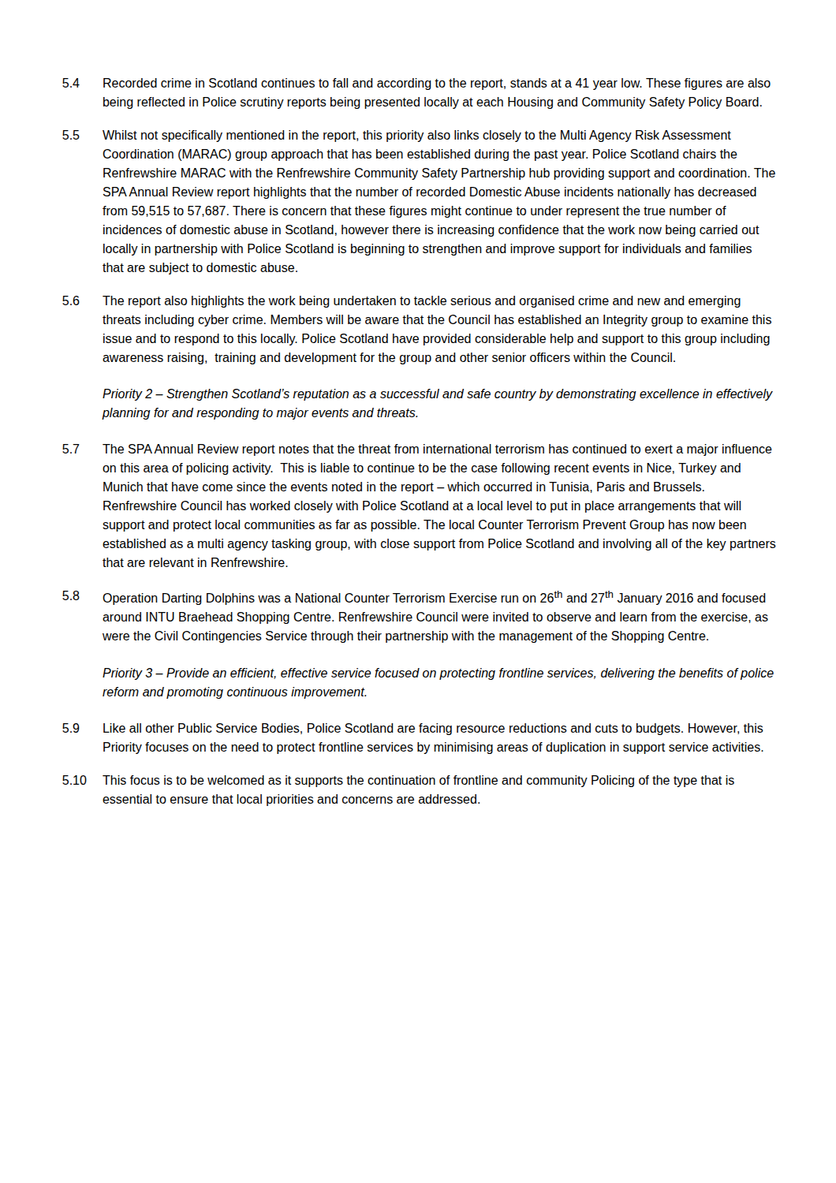5.4
Recorded crime in Scotland continues to fall and according to the report, stands at a 41 year low. These figures are also being reflected in Police scrutiny reports being presented locally at each Housing and Community Safety Policy Board.
5.5
Whilst not specifically mentioned in the report, this priority also links closely to the Multi Agency Risk Assessment Coordination (MARAC) group approach that has been established during the past year. Police Scotland chairs the Renfrewshire MARAC with the Renfrewshire Community Safety Partnership hub providing support and coordination. The SPA Annual Review report highlights that the number of recorded Domestic Abuse incidents nationally has decreased from 59,515 to 57,687. There is concern that these figures might continue to under represent the true number of incidences of domestic abuse in Scotland, however there is increasing confidence that the work now being carried out locally in partnership with Police Scotland is beginning to strengthen and improve support for individuals and families that are subject to domestic abuse.
5.6
The report also highlights the work being undertaken to tackle serious and organised crime and new and emerging threats including cyber crime. Members will be aware that the Council has established an Integrity group to examine this issue and to respond to this locally. Police Scotland have provided considerable help and support to this group including awareness raising, training and development for the group and other senior officers within the Council.
Priority 2 – Strengthen Scotland’s reputation as a successful and safe country by demonstrating excellence in effectively planning for and responding to major events and threats.
5.7
The SPA Annual Review report notes that the threat from international terrorism has continued to exert a major influence on this area of policing activity. This is liable to continue to be the case following recent events in Nice, Turkey and Munich that have come since the events noted in the report – which occurred in Tunisia, Paris and Brussels. Renfrewshire Council has worked closely with Police Scotland at a local level to put in place arrangements that will support and protect local communities as far as possible. The local Counter Terrorism Prevent Group has now been established as a multi agency tasking group, with close support from Police Scotland and involving all of the key partners that are relevant in Renfrewshire.
5.8
Operation Darting Dolphins was a National Counter Terrorism Exercise run on 26th and 27th January 2016 and focused around INTU Braehead Shopping Centre. Renfrewshire Council were invited to observe and learn from the exercise, as were the Civil Contingencies Service through their partnership with the management of the Shopping Centre.
Priority 3 – Provide an efficient, effective service focused on protecting frontline services, delivering the benefits of police reform and promoting continuous improvement.
5.9
Like all other Public Service Bodies, Police Scotland are facing resource reductions and cuts to budgets. However, this Priority focuses on the need to protect frontline services by minimising areas of duplication in support service activities.
5.10
This focus is to be welcomed as it supports the continuation of frontline and community Policing of the type that is essential to ensure that local priorities and concerns are addressed.